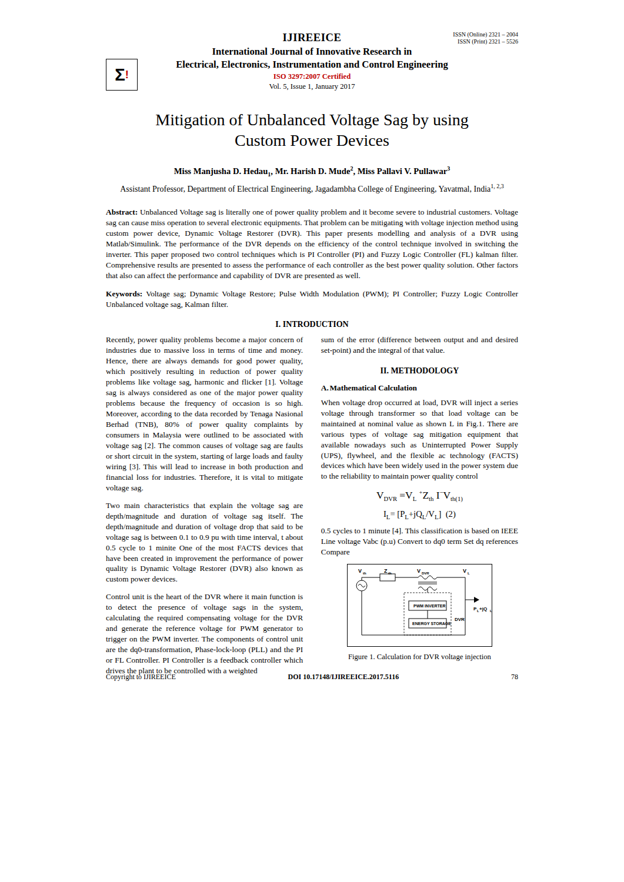ISSN (Online) 2321 – 2004
ISSN (Print) 2321 – 5526
Σ!
IJIREEICE
International Journal of Innovative Research in
Electrical, Electronics, Instrumentation and Control Engineering
ISO 3297:2007 Certified
Vol. 5, Issue 1, January 2017
Mitigation of Unbalanced Voltage Sag by using
Custom Power Devices
Miss Manjusha D. Hedau1, Mr. Harish D. Mude2, Miss Pallavi V. Pullawar3
Assistant Professor, Department of Electrical Engineering, Jagadambha College of Engineering, Yavatmal, India1, 2,3
Abstract: Unbalanced Voltage sag is literally one of power quality problem and it become severe to industrial customers. Voltage sag can cause miss operation to several electronic equipments. That problem can be mitigating with voltage injection method using custom power device, Dynamic Voltage Restorer (DVR). This paper presents modelling and analysis of a DVR using Matlab/Simulink. The performance of the DVR depends on the efficiency of the control technique involved in switching the inverter. This paper proposed two control techniques which is PI Controller (PI) and Fuzzy Logic Controller (FL) kalman filter. Comprehensive results are presented to assess the performance of each controller as the best power quality solution. Other factors that also can affect the performance and capability of DVR are presented as well.
Keywords: Voltage sag; Dynamic Voltage Restore; Pulse Width Modulation (PWM); PI Controller; Fuzzy Logic Controller Unbalanced voltage sag, Kalman filter.
I. INTRODUCTION
Recently, power quality problems become a major concern of industries due to massive loss in terms of time and money. Hence, there are always demands for good power quality, which positively resulting in reduction of power quality problems like voltage sag, harmonic and flicker [1]. Voltage sag is always considered as one of the major power quality problems because the frequency of occasion is so high. Moreover, according to the data recorded by Tenaga Nasional Berhad (TNB), 80% of power quality complaints by consumers in Malaysia were outlined to be associated with voltage sag [2]. The common causes of voltage sag are faults or short circuit in the system, starting of large loads and faulty wiring [3]. This will lead to increase in both production and financial loss for industries. Therefore, it is vital to mitigate voltage sag.
Two main characteristics that explain the voltage sag are depth/magnitude and duration of voltage sag itself. The depth/magnitude and duration of voltage drop that said to be voltage sag is between 0.1 to 0.9 pu with time interval, t about 0.5 cycle to 1 minite One of the most FACTS devices that have been created in improvement the performance of power quality is Dynamic Voltage Restorer (DVR) also known as custom power devices.
Control unit is the heart of the DVR where it main function is to detect the presence of voltage sags in the system, calculating the required compensating voltage for the DVR and generate the reference voltage for PWM generator to trigger on the PWM inverter. The components of control unit are the dq0-transformation, Phase-lock-loop (PLL) and the PI or FL Controller. PI Controller is a feedback controller which drives the plant to be controlled with a weighted
sum of the error (difference between output and and desired set-point) and the integral of that value.
II. METHODOLOGY
A. Mathematical Calculation
When voltage drop occurred at load, DVR will inject a series voltage through transformer so that load voltage can be maintained at nominal value as shown L in Fig.1. There are various types of voltage sag mitigation equipment that available nowadays such as Uninterrupted Power Supply (UPS), flywheel, and the flexible ac technology (FACTS) devices which have been widely used in the power system due to the reliability to maintain power quality control
VDVR =VL +Zth I−Vth(1)
IL= [PL+jQL/VL] (2)
0.5 cycles to 1 minute [4]. This classification is based on IEEE Line voltage Vabc (p.u) Convert to dq0 term Set dq references Compare
V th Z th V DVR V L P L +jQ L PWM INVERTER ENERGY STORAGE DVR
Figure 1. Calculation for DVR voltage injection
Copyright to IJIREEICE DOI 10.17148/IJIREEICE.2017.5116 78